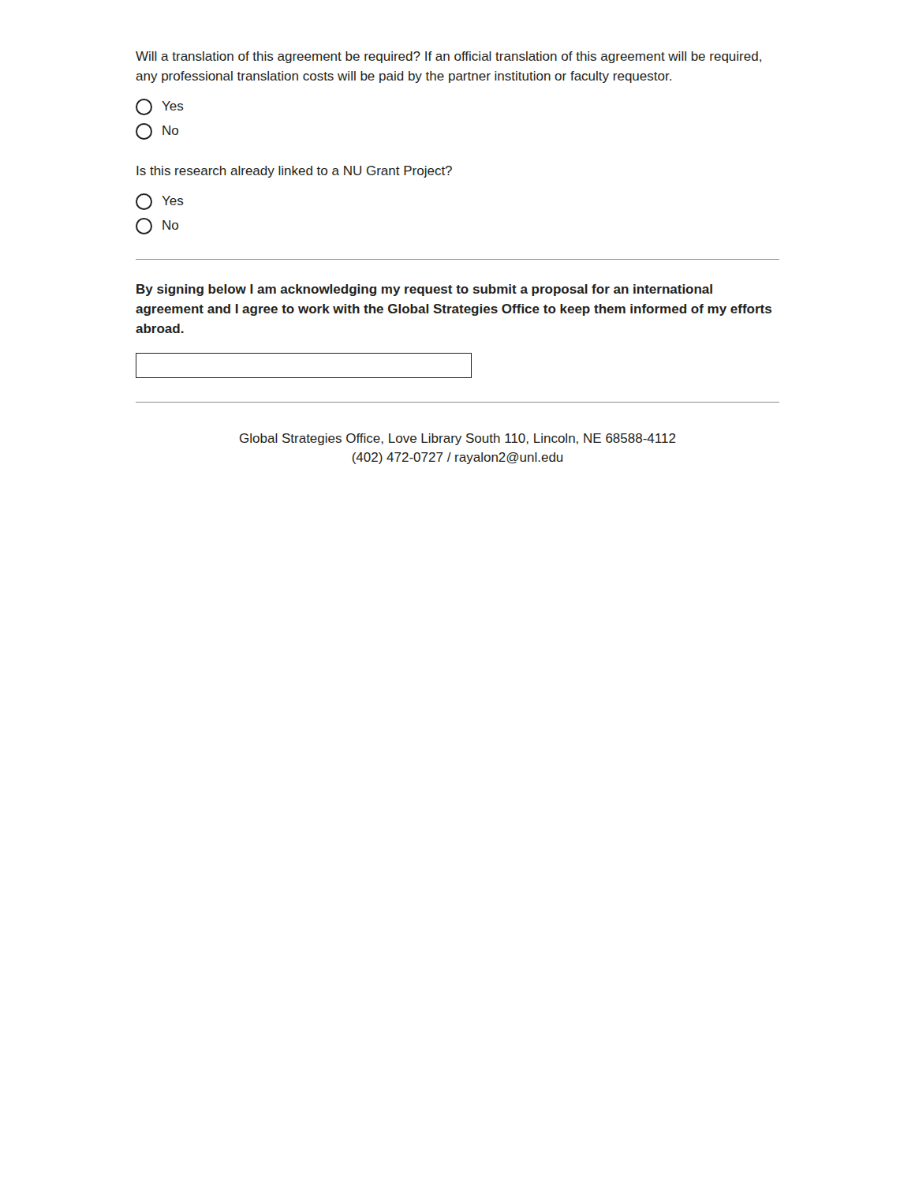Will a translation of this agreement be required? If an official translation of this agreement will be required, any professional translation costs will be paid by the partner institution or faculty requestor.
Yes
No
Is this research already linked to a NU Grant Project?
Yes
No
By signing below I am acknowledging my request to submit a proposal for an international agreement and I agree to work with the Global Strategies Office to keep them informed of my efforts abroad.
Global Strategies Office, Love Library South 110, Lincoln, NE 68588-4112
(402) 472-0727 / rayalon2@unl.edu